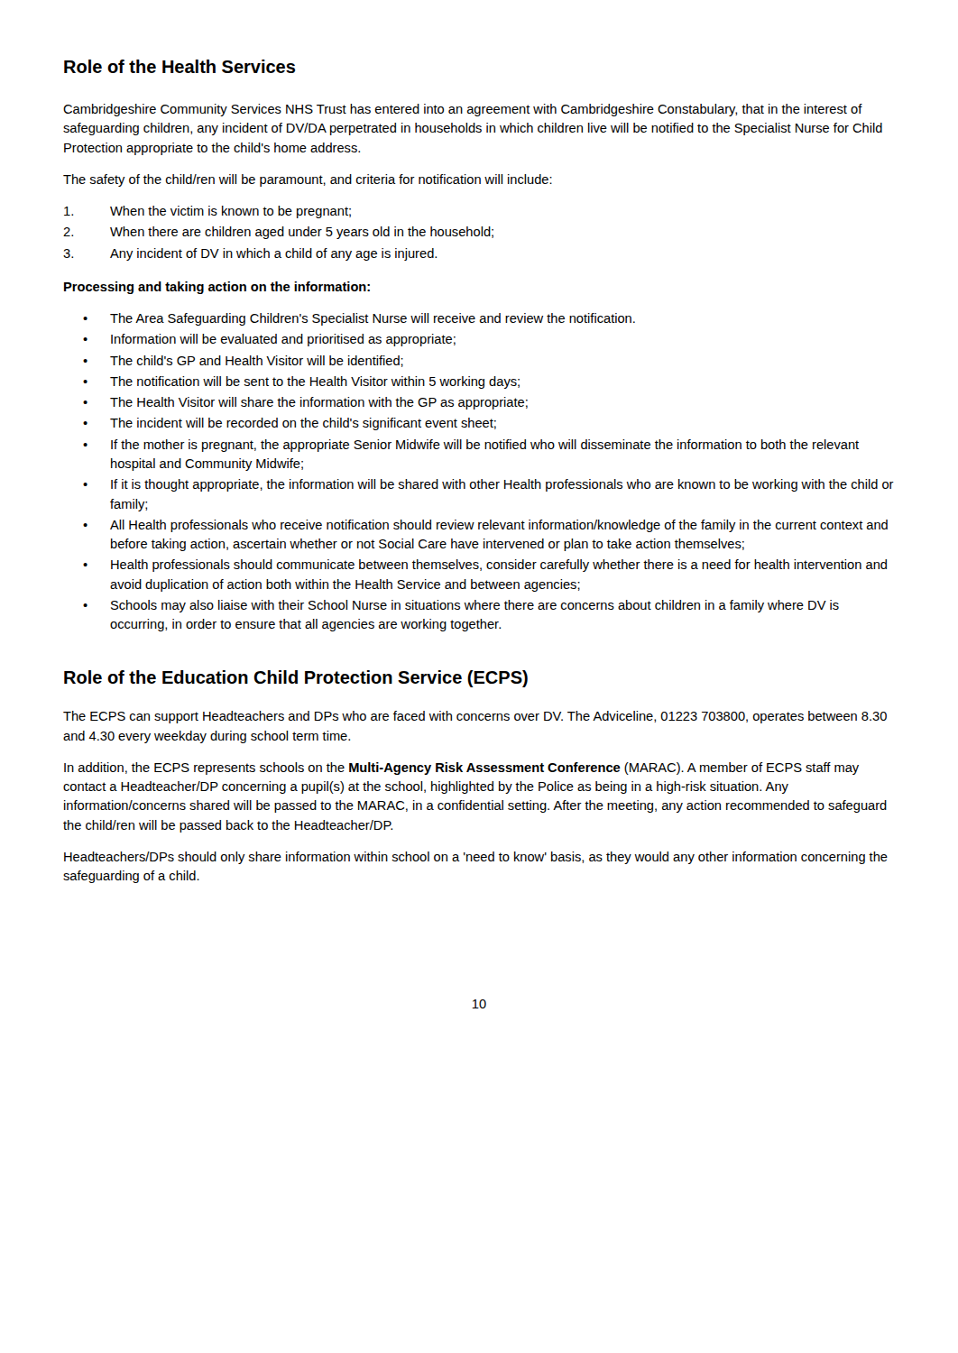Role of the Health Services
Cambridgeshire Community Services NHS Trust has entered into an agreement with Cambridgeshire Constabulary, that in the interest of safeguarding children, any incident of DV/DA perpetrated in households in which children live will be notified to the Specialist Nurse for Child Protection appropriate to the child's home address.
The safety of the child/ren will be paramount, and criteria for notification will include:
1. When the victim is known to be pregnant;
2. When there are children aged under 5 years old in the household;
3. Any incident of DV in which a child of any age is injured.
Processing and taking action on the information:
The Area Safeguarding Children's Specialist Nurse will receive and review the notification.
Information will be evaluated and prioritised as appropriate;
The child's GP and Health Visitor will be identified;
The notification will be sent to the Health Visitor within 5 working days;
The Health Visitor will share the information with the GP as appropriate;
The incident will be recorded on the child's significant event sheet;
If the mother is pregnant, the appropriate Senior Midwife will be notified who will disseminate the information to both the relevant hospital and Community Midwife;
If it is thought appropriate, the information will be shared with other Health professionals who are known to be working with the child or family;
All Health professionals who receive notification should review relevant information/knowledge of the family in the current context and before taking action, ascertain whether or not Social Care have intervened or plan to take action themselves;
Health professionals should communicate between themselves, consider carefully whether there is a need for health intervention and avoid duplication of action both within the Health Service and between agencies;
Schools may also liaise with their School Nurse in situations where there are concerns about children in a family where DV is occurring, in order to ensure that all agencies are working together.
Role of the Education Child Protection Service (ECPS)
The ECPS can support Headteachers and DPs who are faced with concerns over DV. The Adviceline, 01223 703800, operates between 8.30 and 4.30 every weekday during school term time.
In addition, the ECPS represents schools on the Multi-Agency Risk Assessment Conference (MARAC). A member of ECPS staff may contact a Headteacher/DP concerning a pupil(s) at the school, highlighted by the Police as being in a high-risk situation. Any information/concerns shared will be passed to the MARAC, in a confidential setting. After the meeting, any action recommended to safeguard the child/ren will be passed back to the Headteacher/DP.
Headteachers/DPs should only share information within school on a 'need to know' basis, as they would any other information concerning the safeguarding of a child.
10